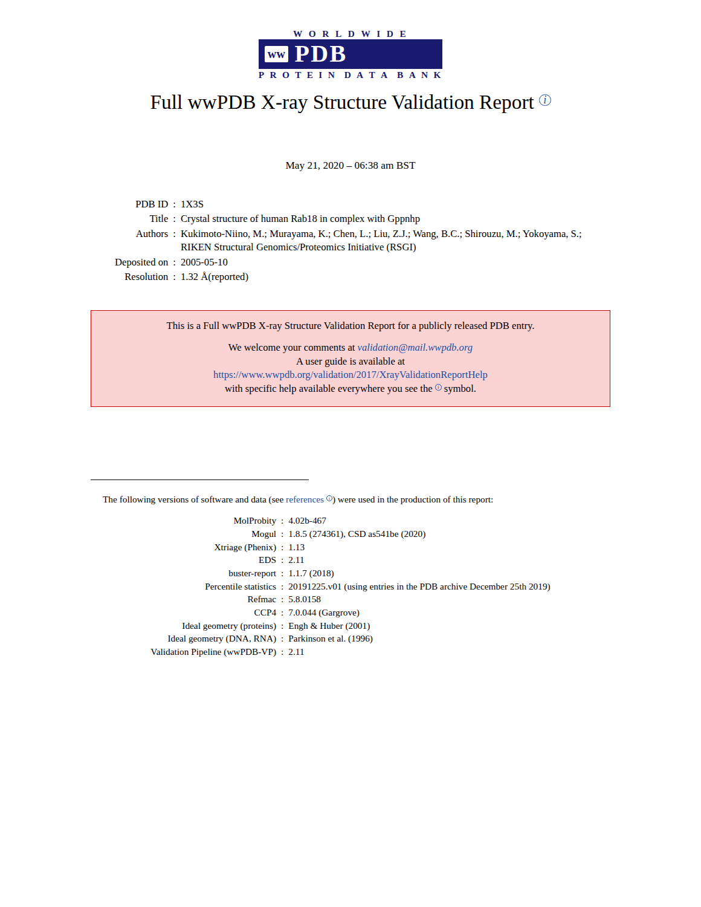W O R L D W I D E
ww PDB
P R O T E I N D A T A B A N K
Full wwPDB X-ray Structure Validation Report i
May 21, 2020 – 06:38 am BST
| PDB ID | : | 1X3S |
| Title | : | Crystal structure of human Rab18 in complex with Gppnhp |
| Authors | : | Kukimoto-Niino, M.; Murayama, K.; Chen, L.; Liu, Z.J.; Wang, B.C.; Shirouzu, M.; Yokoyama, S.; RIKEN Structural Genomics/Proteomics Initiative (RSGI) |
| Deposited on | : | 2005-05-10 |
| Resolution | : | 1.32 Å(reported) |
This is a Full wwPDB X-ray Structure Validation Report for a publicly released PDB entry.
We welcome your comments at validation@mail.wwpdb.org
A user guide is available at
https://www.wwpdb.org/validation/2017/XrayValidationReportHelp
with specific help available everywhere you see the i symbol.
The following versions of software and data (see references i) were used in the production of this report:
| MolProbity | : | 4.02b-467 |
| Mogul | : | 1.8.5 (274361), CSD as541be (2020) |
| Xtriage (Phenix) | : | 1.13 |
| EDS | : | 2.11 |
| buster-report | : | 1.1.7 (2018) |
| Percentile statistics | : | 20191225.v01 (using entries in the PDB archive December 25th 2019) |
| Refmac | : | 5.8.0158 |
| CCP4 | : | 7.0.044 (Gargrove) |
| Ideal geometry (proteins) | : | Engh & Huber (2001) |
| Ideal geometry (DNA, RNA) | : | Parkinson et al. (1996) |
| Validation Pipeline (wwPDB-VP) | : | 2.11 |